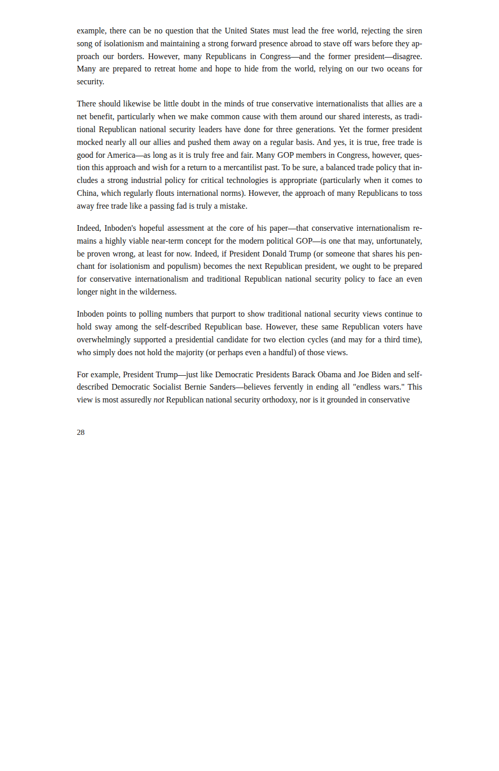example, there can be no question that the United States must lead the free world, rejecting the siren song of isolationism and maintaining a strong forward presence abroad to stave off wars before they approach our borders. However, many Republicans in Congress—and the former president—disagree. Many are prepared to retreat home and hope to hide from the world, relying on our two oceans for security.
There should likewise be little doubt in the minds of true conservative internationalists that allies are a net benefit, particularly when we make common cause with them around our shared interests, as traditional Republican national security leaders have done for three generations. Yet the former president mocked nearly all our allies and pushed them away on a regular basis. And yes, it is true, free trade is good for America—as long as it is truly free and fair. Many GOP members in Congress, however, question this approach and wish for a return to a mercantilist past. To be sure, a balanced trade policy that includes a strong industrial policy for critical technologies is appropriate (particularly when it comes to China, which regularly flouts international norms). However, the approach of many Republicans to toss away free trade like a passing fad is truly a mistake.
Indeed, Inboden's hopeful assessment at the core of his paper—that conservative internationalism remains a highly viable near-term concept for the modern political GOP—is one that may, unfortunately, be proven wrong, at least for now. Indeed, if President Donald Trump (or someone that shares his penchant for isolationism and populism) becomes the next Republican president, we ought to be prepared for conservative internationalism and traditional Republican national security policy to face an even longer night in the wilderness.
Inboden points to polling numbers that purport to show traditional national security views continue to hold sway among the self-described Republican base. However, these same Republican voters have overwhelmingly supported a presidential candidate for two election cycles (and may for a third time), who simply does not hold the majority (or perhaps even a handful) of those views.
For example, President Trump—just like Democratic Presidents Barack Obama and Joe Biden and self-described Democratic Socialist Bernie Sanders—believes fervently in ending all "endless wars." This view is most assuredly not Republican national security orthodoxy, nor is it grounded in conservative
28